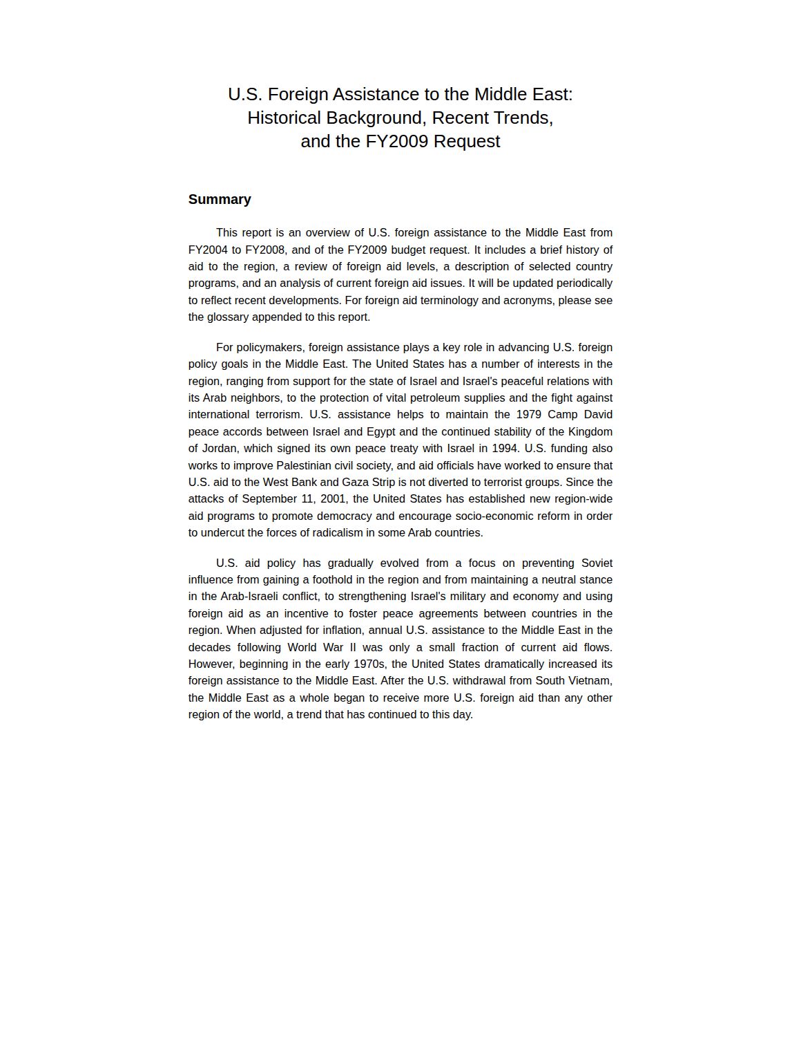U.S. Foreign Assistance to the Middle East:
Historical Background, Recent Trends,
and the FY2009 Request
Summary
This report is an overview of U.S. foreign assistance to the Middle East from FY2004 to FY2008, and of the FY2009 budget request. It includes a brief history of aid to the region, a review of foreign aid levels, a description of selected country programs, and an analysis of current foreign aid issues. It will be updated periodically to reflect recent developments. For foreign aid terminology and acronyms, please see the glossary appended to this report.
For policymakers, foreign assistance plays a key role in advancing U.S. foreign policy goals in the Middle East. The United States has a number of interests in the region, ranging from support for the state of Israel and Israel's peaceful relations with its Arab neighbors, to the protection of vital petroleum supplies and the fight against international terrorism. U.S. assistance helps to maintain the 1979 Camp David peace accords between Israel and Egypt and the continued stability of the Kingdom of Jordan, which signed its own peace treaty with Israel in 1994. U.S. funding also works to improve Palestinian civil society, and aid officials have worked to ensure that U.S. aid to the West Bank and Gaza Strip is not diverted to terrorist groups. Since the attacks of September 11, 2001, the United States has established new region-wide aid programs to promote democracy and encourage socio-economic reform in order to undercut the forces of radicalism in some Arab countries.
U.S. aid policy has gradually evolved from a focus on preventing Soviet influence from gaining a foothold in the region and from maintaining a neutral stance in the Arab-Israeli conflict, to strengthening Israel's military and economy and using foreign aid as an incentive to foster peace agreements between countries in the region. When adjusted for inflation, annual U.S. assistance to the Middle East in the decades following World War II was only a small fraction of current aid flows. However, beginning in the early 1970s, the United States dramatically increased its foreign assistance to the Middle East. After the U.S. withdrawal from South Vietnam, the Middle East as a whole began to receive more U.S. foreign aid than any other region of the world, a trend that has continued to this day.